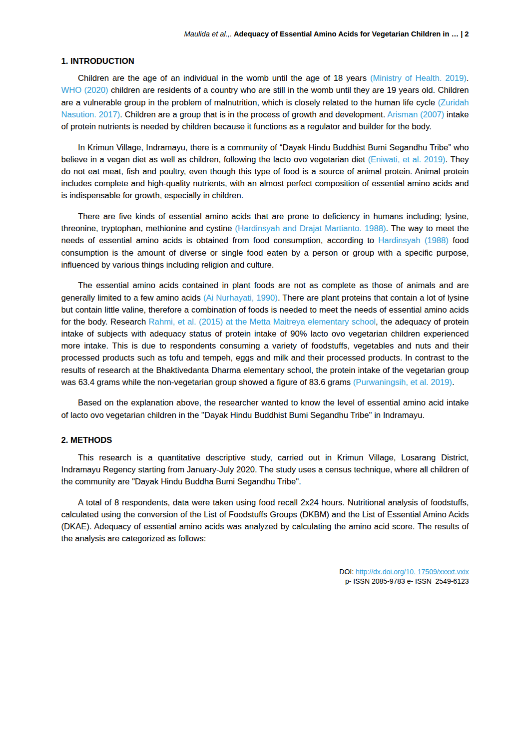Maulida et al.,. Adequacy of Essential Amino Acids for Vegetarian Children in … | 2
1. INTRODUCTION
Children are the age of an individual in the womb until the age of 18 years (Ministry of Health. 2019). WHO (2020) children are residents of a country who are still in the womb until they are 19 years old. Children are a vulnerable group in the problem of malnutrition, which is closely related to the human life cycle (Zuridah Nasution. 2017). Children are a group that is in the process of growth and development. Arisman (2007) intake of protein nutrients is needed by children because it functions as a regulator and builder for the body.
In Krimun Village, Indramayu, there is a community of “Dayak Hindu Buddhist Bumi Segandhu Tribe” who believe in a vegan diet as well as children, following the lacto ovo vegetarian diet (Eniwati, et al. 2019). They do not eat meat, fish and poultry, even though this type of food is a source of animal protein. Animal protein includes complete and high-quality nutrients, with an almost perfect composition of essential amino acids and is indispensable for growth, especially in children.
There are five kinds of essential amino acids that are prone to deficiency in humans including; lysine, threonine, tryptophan, methionine and cystine (Hardinsyah and Drajat Martianto. 1988). The way to meet the needs of essential amino acids is obtained from food consumption, according to Hardinsyah (1988) food consumption is the amount of diverse or single food eaten by a person or group with a specific purpose, influenced by various things including religion and culture.
The essential amino acids contained in plant foods are not as complete as those of animals and are generally limited to a few amino acids (Ai Nurhayati, 1990). There are plant proteins that contain a lot of lysine but contain little valine, therefore a combination of foods is needed to meet the needs of essential amino acids for the body. Research Rahmi, et al. (2015) at the Metta Maitreya elementary school, the adequacy of protein intake of subjects with adequacy status of protein intake of 90% lacto ovo vegetarian children experienced more intake. This is due to respondents consuming a variety of foodstuffs, vegetables and nuts and their processed products such as tofu and tempeh, eggs and milk and their processed products. In contrast to the results of research at the Bhaktivedanta Dharma elementary school, the protein intake of the vegetarian group was 63.4 grams while the non-vegetarian group showed a figure of 83.6 grams (Purwaningsih, et al. 2019).
Based on the explanation above, the researcher wanted to know the level of essential amino acid intake of lacto ovo vegetarian children in the "Dayak Hindu Buddhist Bumi Segandhu Tribe" in Indramayu.
2. METHODS
This research is a quantitative descriptive study, carried out in Krimun Village, Losarang District, Indramayu Regency starting from January-July 2020. The study uses a census technique, where all children of the community are "Dayak Hindu Buddha Bumi Segandhu Tribe".
A total of 8 respondents, data were taken using food recall 2x24 hours. Nutritional analysis of foodstuffs, calculated using the conversion of the List of Foodstuffs Groups (DKBM) and the List of Essential Amino Acids (DKAE). Adequacy of essential amino acids was analyzed by calculating the amino acid score. The results of the analysis are categorized as follows:
DOI: http://dx.doi.org/10. 17509/xxxxt.vxix
p- ISSN 2085-9783 e- ISSN 2549-6123